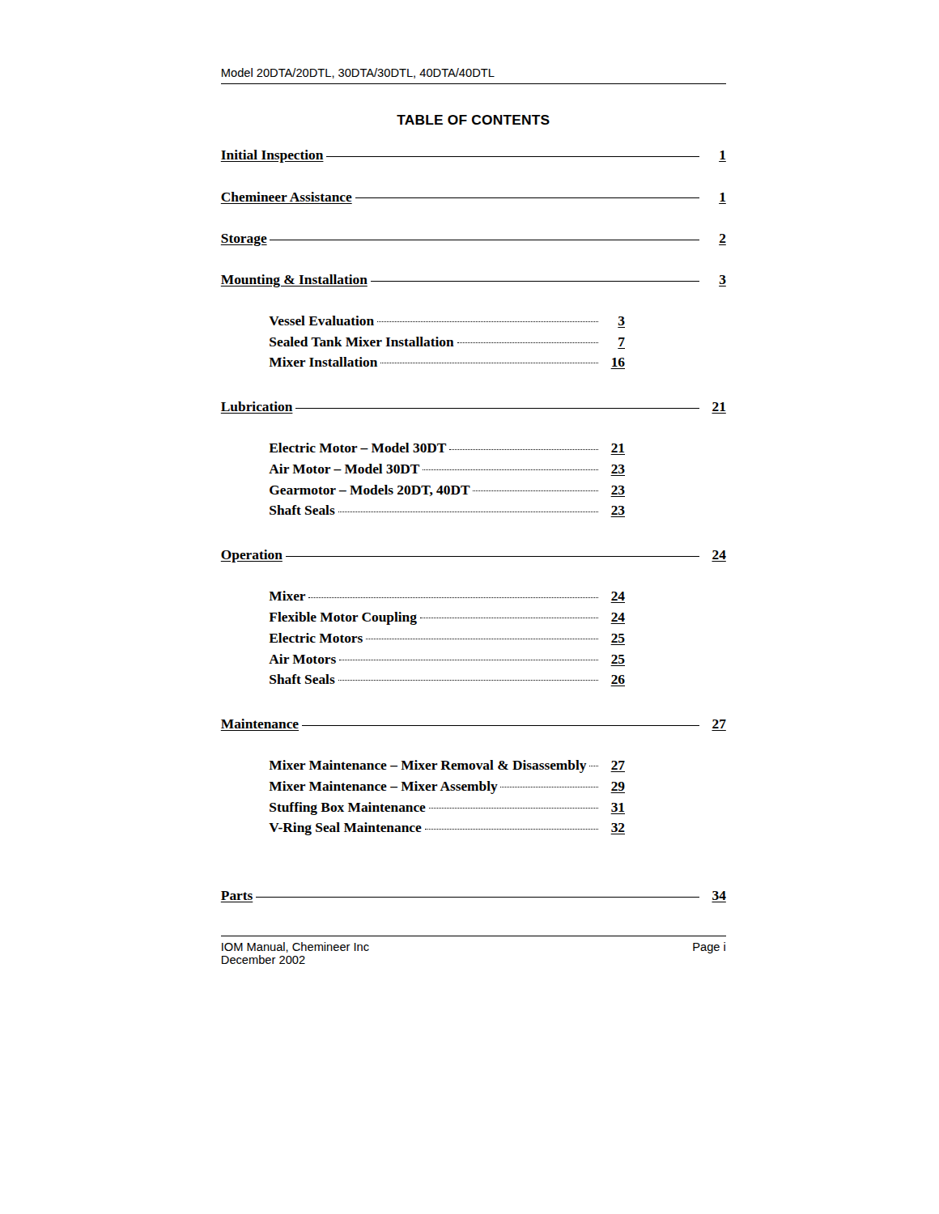Model 20DTA/20DTL, 30DTA/30DTL, 40DTA/40DTL
TABLE OF CONTENTS
Initial Inspection 1
Chemineer Assistance 1
Storage 2
Mounting & Installation 3
Vessel Evaluation 3
Sealed Tank Mixer Installation 7
Mixer Installation 16
Lubrication 21
Electric Motor – Model 30DT 21
Air Motor – Model 30DT 23
Gearmotor – Models 20DT, 40DT 23
Shaft Seals 23
Operation 24
Mixer 24
Flexible Motor Coupling 24
Electric Motors 25
Air Motors 25
Shaft Seals 26
Maintenance 27
Mixer Maintenance – Mixer Removal & Disassembly 27
Mixer Maintenance – Mixer Assembly 29
Stuffing Box Maintenance 31
V-Ring Seal Maintenance 32
Parts 34
IOM Manual, Chemineer Inc
December 2002
Page i